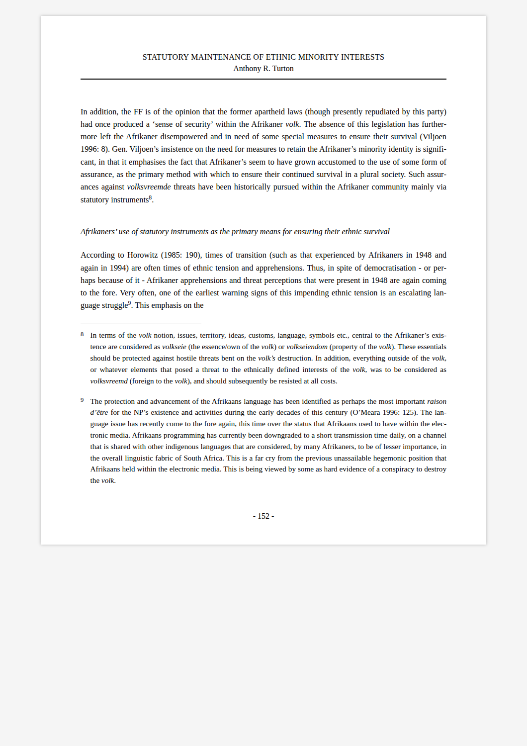STATUTORY MAINTENANCE OF ETHNIC MINORITY INTERESTS
Anthony R. Turton
In addition, the FF is of the opinion that the former apartheid laws (though presently repudiated by this party) had once produced a ‘sense of security’ within the Afrikaner volk. The absence of this legislation has furthermore left the Afrikaner disempowered and in need of some special measures to ensure their survival (Viljoen 1996: 8). Gen. Viljoen’s insistence on the need for measures to retain the Afrikaner’s minority identity is significant, in that it emphasises the fact that Afrikaner’s seem to have grown accustomed to the use of some form of assurance, as the primary method with which to ensure their continued survival in a plural society. Such assurances against volksvreemde threats have been historically pursued within the Afrikaner community mainly via statutory instruments8.
Afrikaners’ use of statutory instruments as the primary means for ensuring their ethnic survival
According to Horowitz (1985: 190), times of transition (such as that experienced by Afrikaners in 1948 and again in 1994) are often times of ethnic tension and apprehensions. Thus, in spite of democratisation - or perhaps because of it - Afrikaner apprehensions and threat perceptions that were present in 1948 are again coming to the fore. Very often, one of the earliest warning signs of this impending ethnic tension is an escalating language struggle9. This emphasis on the
8
In terms of the volk notion, issues, territory, ideas, customs, language, symbols etc., central to the Afrikaner’s existence are considered as volkseie (the essence/own of the volk) or volkseiendom (property of the volk). These essentials should be protected against hostile threats bent on the volk’s destruction. In addition, everything outside of the volk, or whatever elements that posed a threat to the ethnically defined interests of the volk, was to be considered as volksvreemd (foreign to the volk), and should subsequently be resisted at all costs.
9
The protection and advancement of the Afrikaans language has been identified as perhaps the most important raison d’être for the NP’s existence and activities during the early decades of this century (O’Meara 1996: 125). The language issue has recently come to the fore again, this time over the status that Afrikaans used to have within the electronic media. Afrikaans programming has currently been downgraded to a short transmission time daily, on a channel that is shared with other indigenous languages that are considered, by many Afrikaners, to be of lesser importance, in the overall linguistic fabric of South Africa. This is a far cry from the previous unassailable hegemonic position that Afrikaans held within the electronic media. This is being viewed by some as hard evidence of a conspiracy to destroy the volk.
- 152 -